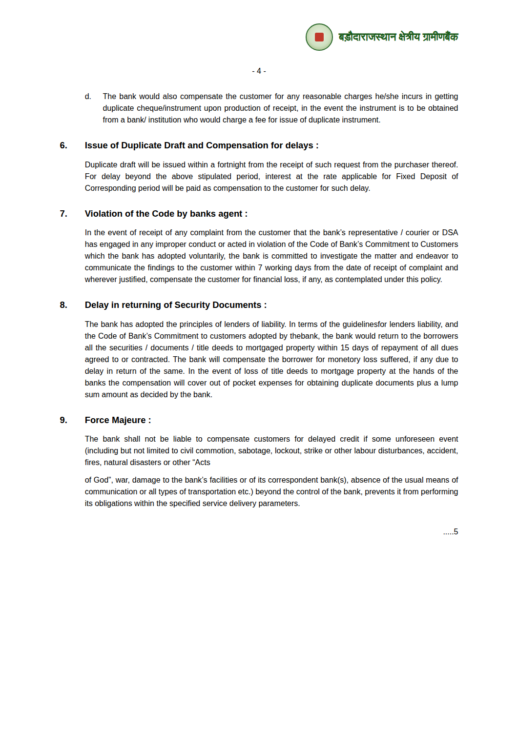बड़ौदाराजस्थान क्षेत्रीय ग्रामीणबैंक
- 4 -
d.
The bank would also compensate the customer for any reasonable charges he/she incurs in getting duplicate cheque/instrument upon production of receipt, in the event the instrument is to be obtained from a bank/ institution who would charge a fee for issue of duplicate instrument.
Issue of Duplicate Draft and Compensation for delays :
Duplicate draft will be issued within a fortnight from the receipt of such request from the purchaser thereof. For delay beyond the above stipulated period, interest at the rate applicable for Fixed Deposit of Corresponding period will be paid as compensation to the customer for such delay.
Violation of the Code by banks agent :
In the event of receipt of any complaint from the customer that the bank’s representative / courier or DSA has engaged in any improper conduct or acted in violation of the Code of Bank’s Commitment to Customers which the bank has adopted voluntarily, the bank is committed to investigate the matter and endeavor to communicate the findings to the customer within 7 working days from the date of receipt of complaint and wherever justified, compensate the customer for financial loss, if any, as contemplated under this policy.
Delay in returning of Security Documents :
The bank has adopted the principles of lenders of liability. In terms of the guidelinesfor lenders liability, and the Code of Bank’s Commitment to customers adopted by thebank, the bank would return to the borrowers all the securities / documents / title deeds to mortgaged property within 15 days of repayment of all dues agreed to or contracted. The bank will compensate the borrower for monetory loss suffered, if any due to delay in return of the same. In the event of loss of title deeds to mortgage property at the hands of the banks the compensation will cover out of pocket expenses for obtaining duplicate documents plus a lump sum amount as decided by the bank.
Force Majeure :
The bank shall not be liable to compensate customers for delayed credit if some unforeseen event (including but not limited to civil commotion, sabotage, lockout, strike or other labour disturbances, accident, fires, natural disasters or other “Acts
of God”, war, damage to the bank’s facilities or of its correspondent bank(s), absence of the usual means of communication or all types of transportation etc.) beyond the control of the bank, prevents it from performing its obligations within the specified service delivery parameters.
.....5